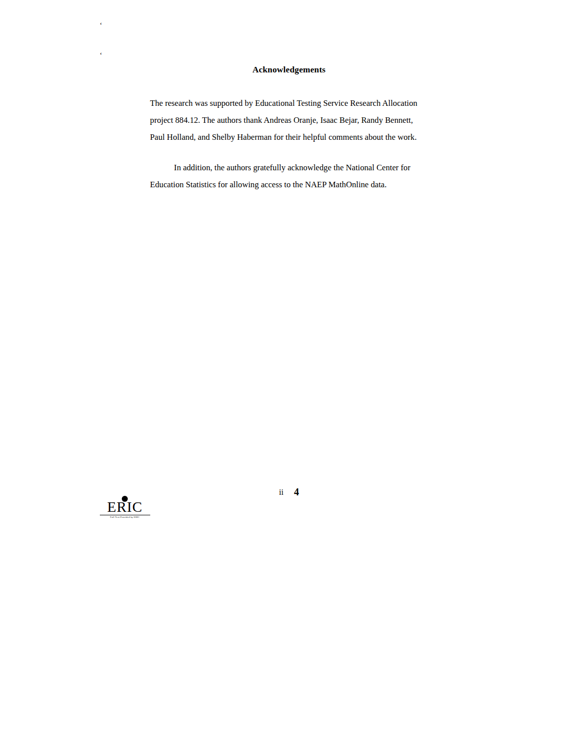‘
‘
Acknowledgements
The research was supported by Educational Testing Service Research Allocation project 884.12. The authors thank Andreas Oranje, Isaac Bejar, Randy Bennett, Paul Holland, and Shelby Haberman for their helpful comments about the work.
In addition, the authors gratefully acknowledge the National Center for Education Statistics for allowing access to the NAEP MathOnline data.
ii 4
ERIC
Full Text Provided by ERIC